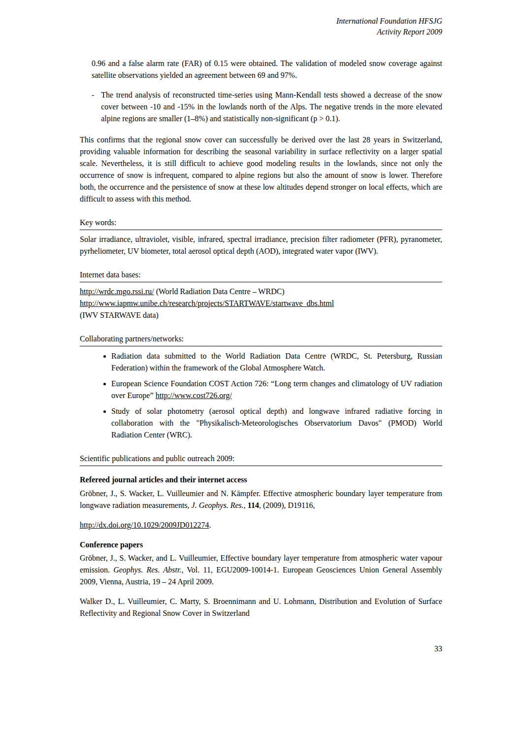International Foundation HFSJG
Activity Report 2009
0.96 and a false alarm rate (FAR) of 0.15 were obtained. The validation of modeled snow coverage against satellite observations yielded an agreement between 69 and 97%.
The trend analysis of reconstructed time-series using Mann-Kendall tests showed a decrease of the snow cover between -10 and -15% in the lowlands north of the Alps. The negative trends in the more elevated alpine regions are smaller (1–8%) and statistically non-significant (p > 0.1).
This confirms that the regional snow cover can successfully be derived over the last 28 years in Switzerland, providing valuable information for describing the seasonal variability in surface reflectivity on a larger spatial scale. Nevertheless, it is still difficult to achieve good modeling results in the lowlands, since not only the occurrence of snow is infrequent, compared to alpine regions but also the amount of snow is lower. Therefore both, the occurrence and the persistence of snow at these low altitudes depend stronger on local effects, which are difficult to assess with this method.
Key words:
Solar irradiance, ultraviolet, visible, infrared, spectral irradiance, precision filter radiometer (PFR), pyranometer, pyrheliometer, UV biometer, total aerosol optical depth (AOD), integrated water vapor (IWV).
Internet data bases:
http://wrdc.mgo.rssi.ru/ (World Radiation Data Centre – WRDC)
http://www.iapmw.unibe.ch/research/projects/STARTWAVE/startwave_dbs.html
(IWV STARWAVE data)
Collaborating partners/networks:
Radiation data submitted to the World Radiation Data Centre (WRDC, St. Petersburg, Russian Federation) within the framework of the Global Atmosphere Watch.
European Science Foundation COST Action 726: “Long term changes and climatology of UV radiation over Europe” http://www.cost726.org/
Study of solar photometry (aerosol optical depth) and longwave infrared radiative forcing in collaboration with the "Physikalisch-Meteorologisches Observatorium Davos" (PMOD) World Radiation Center (WRC).
Scientific publications and public outreach 2009:
Refereed journal articles and their internet access
Gröbner, J., S. Wacker, L. Vuilleumier and N. Kämpfer. Effective atmospheric boundary layer temperature from longwave radiation measurements, J. Geophys. Res., 114, (2009), D19116,
http://dx.doi.org/10.1029/2009JD012274.
Conference papers
Gröbner, J., S. Wacker, and L. Vuilleumier, Effective boundary layer temperature from atmospheric water vapour emission. Geophys. Res. Abstr., Vol. 11, EGU2009-10014-1. European Geosciences Union General Assembly 2009, Vienna, Austria, 19 – 24 April 2009.
Walker D., L. Vuilleumier, C. Marty, S. Broennimann and U. Lohmann, Distribution and Evolution of Surface Reflectivity and Regional Snow Cover in Switzerland
33